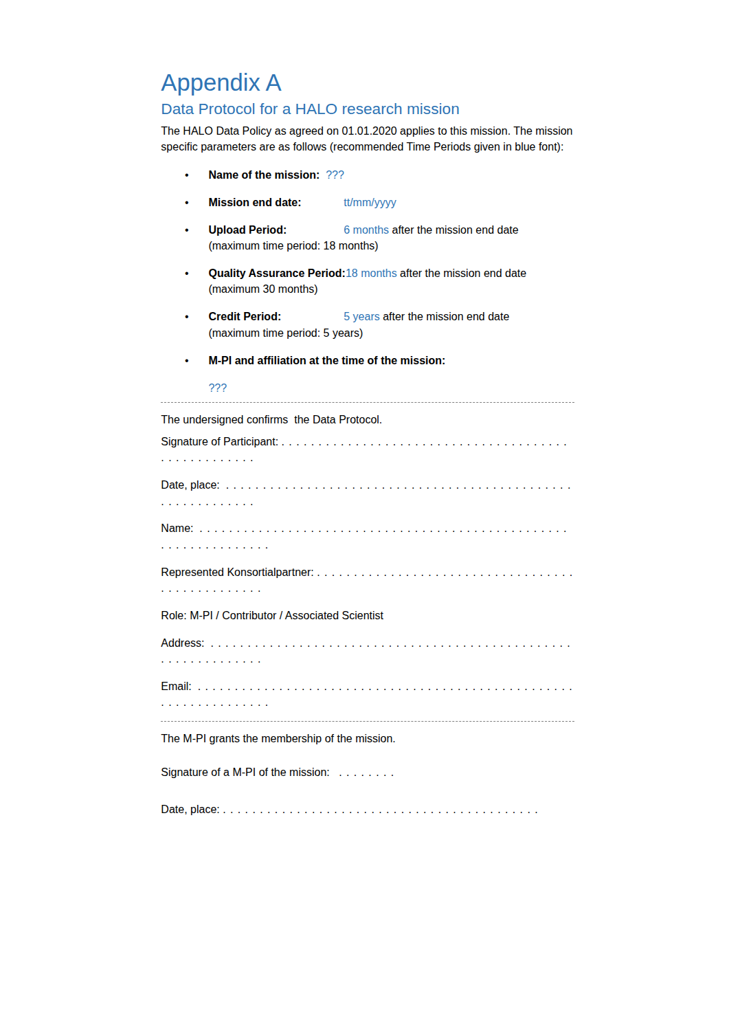Appendix A
Data Protocol for a HALO research mission
The HALO Data Policy as agreed on 01.01.2020 applies to this mission. The mission specific parameters are as follows (recommended Time Periods given in blue font):
Name of the mission: ???
Mission end date: tt/mm/yyyy
Upload Period: 6 months after the mission end date (maximum time period: 18 months)
Quality Assurance Period: 18 months after the mission end date (maximum 30 months)
Credit Period: 5 years after the mission end date (maximum time period: 5 years)
M-PI and affiliation at the time of the mission:
???
The undersigned confirms the Data Protocol.
Signature of Participant: . . . . . . . . . . . . . . . . . . . . . . . . . . . . . . . . . . . . . . . . . . . . . . . . . . . .
Date, place: . . . . . . . . . . . . . . . . . . . . . . . . . . . . . . . . . . . . . . . . . . . . . . . . . . . . . . . . . . . .
Name: . . . . . . . . . . . . . . . . . . . . . . . . . . . . . . . . . . . . . . . . . . . . . . . . . . . . . . . . . . . . . . . . .
Represented Konsortialpartner: . . . . . . . . . . . . . . . . . . . . . . . . . . . . . . . . . . . . . . . . . . . . . . . . .
Role: M-PI / Contributor / Associated Scientist
Address: . . . . . . . . . . . . . . . . . . . . . . . . . . . . . . . . . . . . . . . . . . . . . . . . . . . . . . . . . . . . . . .
Email: . . . . . . . . . . . . . . . . . . . . . . . . . . . . . . . . . . . . . . . . . . . . . . . . . . . . . . . . . . . . . . . . . .
The M-PI grants the membership of the mission.
Signature of a M-PI of the mission: . . . . . . . .
Date, place: . . . . . . . . . . . . . . . . . . . . . . . . . . . . . . . . . . . . . . . . . . .